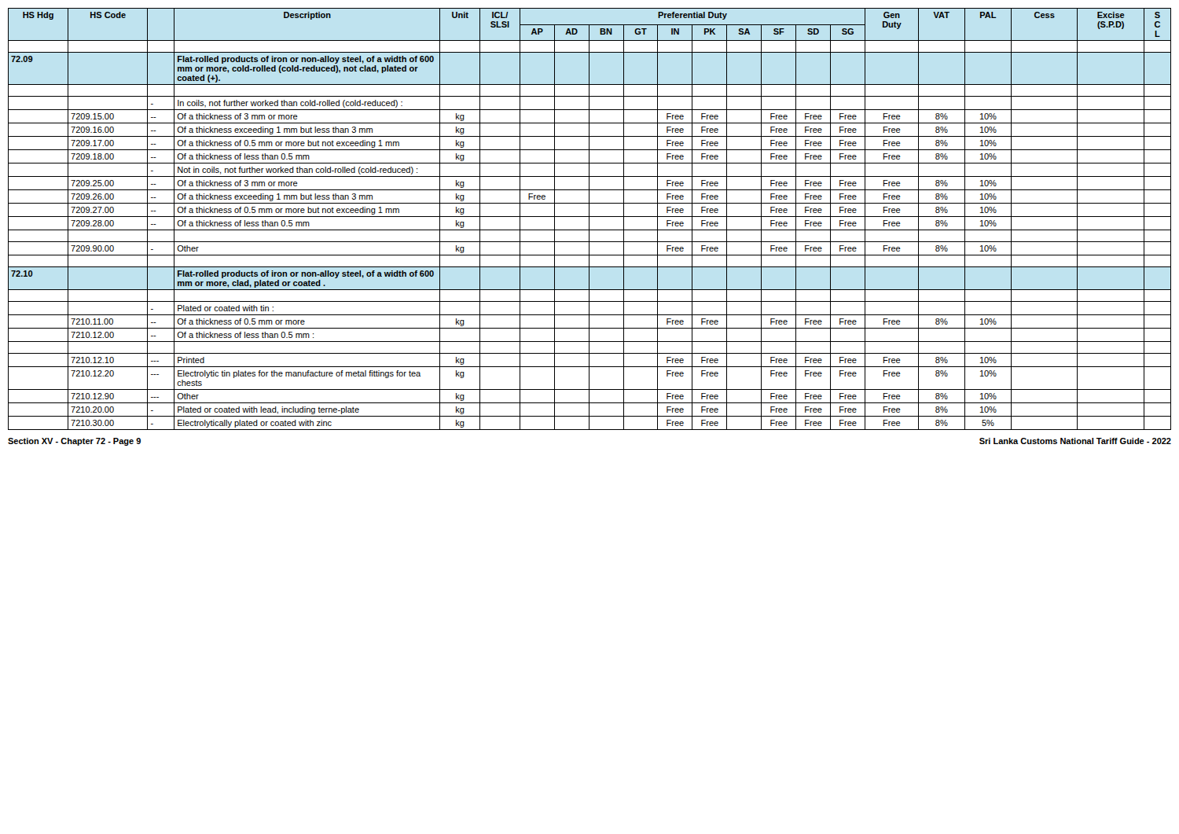| HS Hdg | HS Code | | Description | Unit | ICL/ SLSI | Preferential Duty | Gen Duty | VAT | PAL | Cess | Excise (S.P.D) | S C L |
| --- | --- | --- | --- | --- | --- | --- | --- | --- | --- | --- | --- | --- |
| AP | AD | BN | GT | IN | PK | SA | SF | SD | SG |
| 72.09 | | | Flat-rolled products of iron or non-alloy steel, of a width of 600 mm or more, cold-rolled (cold-reduced), not clad, plated or coated (+). | | | | | | | | | | | | | | | | | | |
| | | - | In coils, not further worked than cold-rolled (cold-reduced) : | | | | | | | | | | | | | | | | | | |
| | 7209.15.00 | -- | Of a thickness of 3 mm or more | kg | | | | | | Free | Free | | Free | Free | Free | Free | 8% | 10% | | | |
| | 7209.16.00 | -- | Of a thickness exceeding 1 mm but less than 3 mm | kg | | | | | | Free | Free | | Free | Free | Free | Free | 8% | 10% | | | |
| | 7209.17.00 | -- | Of a thickness of 0.5 mm or more but not exceeding 1 mm | kg | | | | | | Free | Free | | Free | Free | Free | Free | 8% | 10% | | | |
| | 7209.18.00 | -- | Of a thickness of less than 0.5 mm | kg | | | | | | Free | Free | | Free | Free | Free | Free | 8% | 10% | | | |
| | | - | Not in coils, not further worked than cold-rolled (cold-reduced) : | | | | | | | | | | | | | | | | | | |
| | 7209.25.00 | -- | Of a thickness of 3 mm or more | kg | | | | | | Free | Free | | Free | Free | Free | Free | 8% | 10% | | | |
| | 7209.26.00 | -- | Of a thickness exceeding 1 mm but less than 3 mm | kg | | Free | | | | Free | Free | | Free | Free | Free | Free | 8% | 10% | | | |
| | 7209.27.00 | -- | Of a thickness of 0.5 mm or more but not exceeding 1 mm | kg | | | | | | Free | Free | | Free | Free | Free | Free | 8% | 10% | | | |
| | 7209.28.00 | -- | Of a thickness of less than 0.5 mm | kg | | | | | | Free | Free | | Free | Free | Free | Free | 8% | 10% | | | |
| | 7209.90.00 | - | Other | kg | | | | | | Free | Free | | Free | Free | Free | Free | 8% | 10% | | | |
| 72.10 | | | Flat-rolled products of iron or non-alloy steel, of a width of 600 mm or more, clad, plated or coated . | | | | | | | | | | | | | | | | | | |
| | | - | Plated or coated with tin : | | | | | | | | | | | | | | | | | | |
| | 7210.11.00 | -- | Of a thickness of 0.5 mm or more | kg | | | | | | Free | Free | | Free | Free | Free | Free | 8% | 10% | | | |
| | 7210.12.00 | -- | Of a thickness of less than 0.5 mm : | | | | | | | | | | | | | | | | | | |
| | 7210.12.10 | --- | Printed | kg | | | | | | Free | Free | | Free | Free | Free | Free | 8% | 10% | | | |
| | 7210.12.20 | --- | Electrolytic tin plates for the manufacture of metal fittings for tea chests | kg | | | | | | Free | Free | | Free | Free | Free | Free | 8% | 10% | | | |
| | 7210.12.90 | --- | Other | kg | | | | | | Free | Free | | Free | Free | Free | Free | 8% | 10% | | | |
| | 7210.20.00 | - | Plated or coated with lead, including terne-plate | kg | | | | | | Free | Free | | Free | Free | Free | Free | 8% | 10% | | | |
| | 7210.30.00 | - | Electrolytically plated or coated with zinc | kg | | | | | | Free | Free | | Free | Free | Free | Free | 8% | 5% | | | |
Section XV - Chapter 72 - Page 9
Sri Lanka Customs National Tariff Guide - 2022